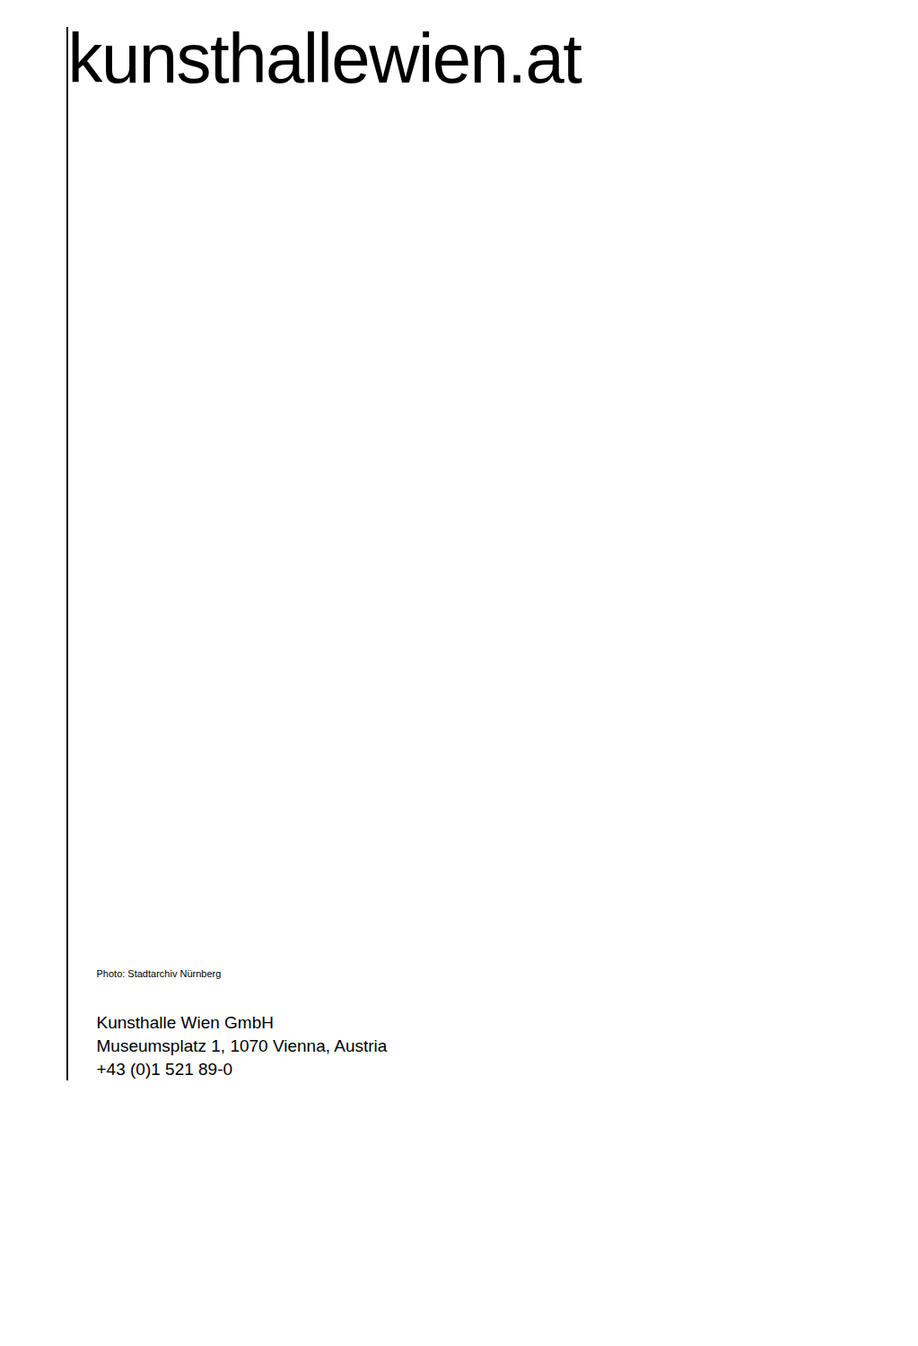kunsthallewien.at
Photo: Stadtarchiv Nürnberg
Kunsthalle Wien GmbH
Museumsplatz 1, 1070 Vienna, Austria
+43 (0)1 521 89-0